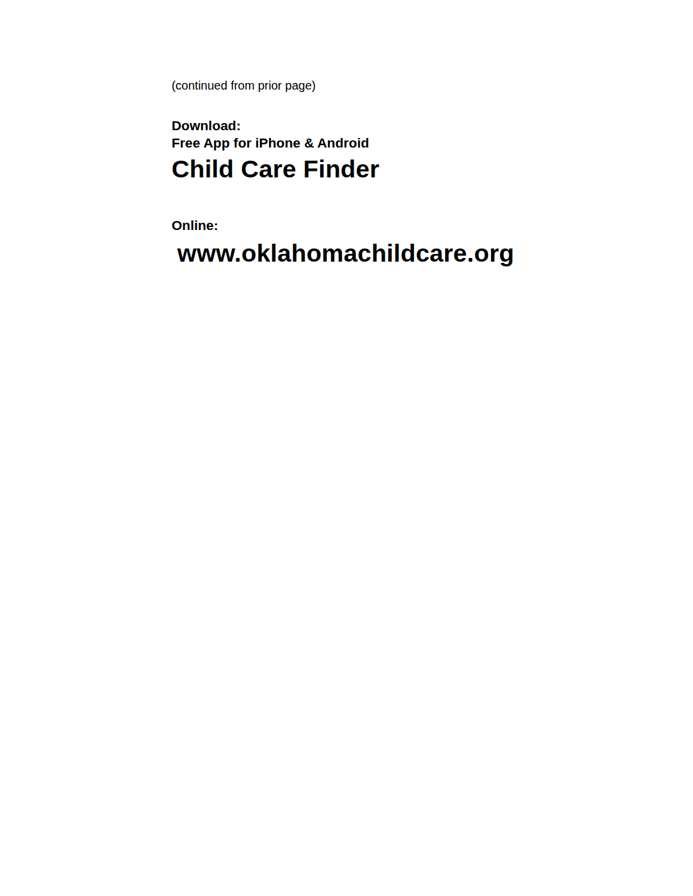(continued from prior page)
Download:
Free App for iPhone & Android
Child Care Finder
Online:
www.oklahomachildcare.org